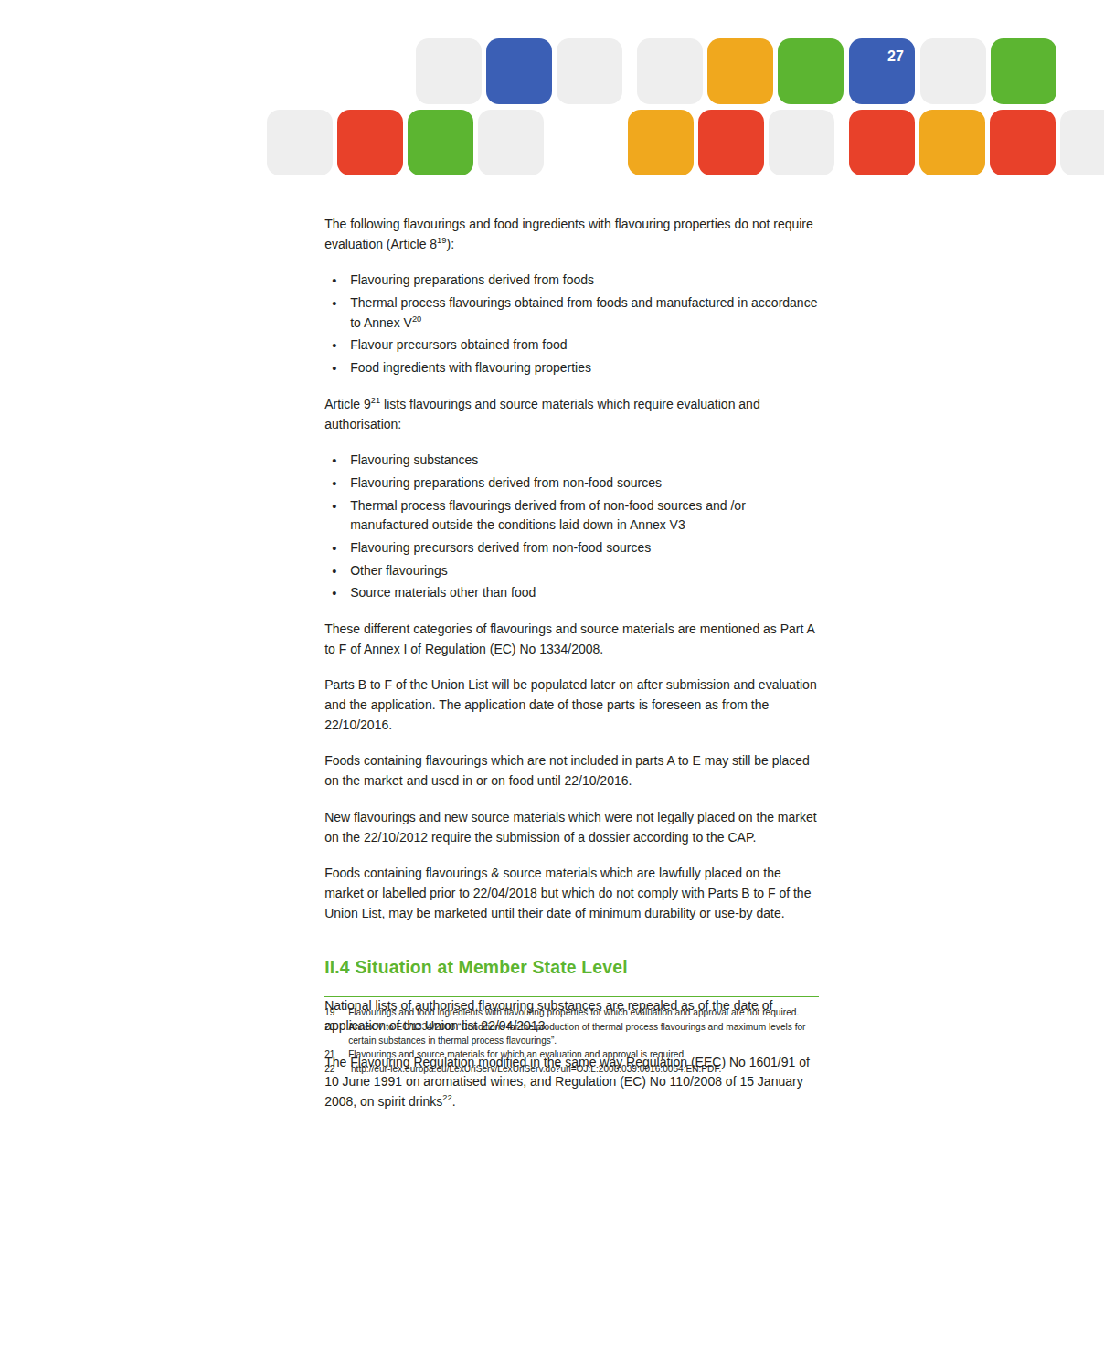27
The following flavourings and food ingredients with flavouring properties do not require evaluation (Article 819):
Flavouring preparations derived from foods
Thermal process flavourings obtained from foods and manufactured in accordance to Annex V20
Flavour precursors obtained from food
Food ingredients with flavouring properties
Article 921 lists flavourings and source materials which require evaluation and authorisation:
Flavouring substances
Flavouring preparations derived from non-food sources
Thermal process flavourings derived from of non-food sources and /or manufactured outside the conditions laid down in Annex V3
Flavouring precursors derived from non-food sources
Other flavourings
Source materials other than food
These different categories of flavourings and source materials are mentioned as Part A to F of Annex I of Regulation (EC) No 1334/2008.
Parts B to F of the Union List will be populated later on after submission and evaluation and the application. The application date of those parts is foreseen as from the 22/10/2016.
Foods containing flavourings which are not included in parts A to E may still be placed on the market and used in or on food until 22/10/2016.
New flavourings and new source materials which were not legally placed on the market on the 22/10/2012 require the submission of a dossier according to the CAP.
Foods containing flavourings & source materials which are lawfully placed on the market or labelled prior to 22/04/2018 but which do not comply with Parts B to F of the Union List, may be marketed until their date of minimum durability or use-by date.
II.4 Situation at Member State Level
National lists of authorised flavouring substances are repealed as of the date of application of the Union list 22/04/2013.
The Flavouring Regulation modified in the same way Regulation (EEC) No 1601/91 of 10 June 1991 on aromatised wines, and Regulation (EC) No 110/2008 of 15 January 2008, on spirit drinks22.
19 Flavourings and food ingredients with flavouring properties for which evaluation and approval are not required.
20 Annex V to EC/1334/2008 “Conditions for the production of thermal process flavourings and maximum levels for certain substances in thermal process flavourings”.
21 Flavourings and source materials for which an evaluation and approval is required.
22 http://eur-lex.europa.eu/LexUriServ/LexUriServ.do?uri=OJ:L:2008:039:0016:0054:EN:PDF.